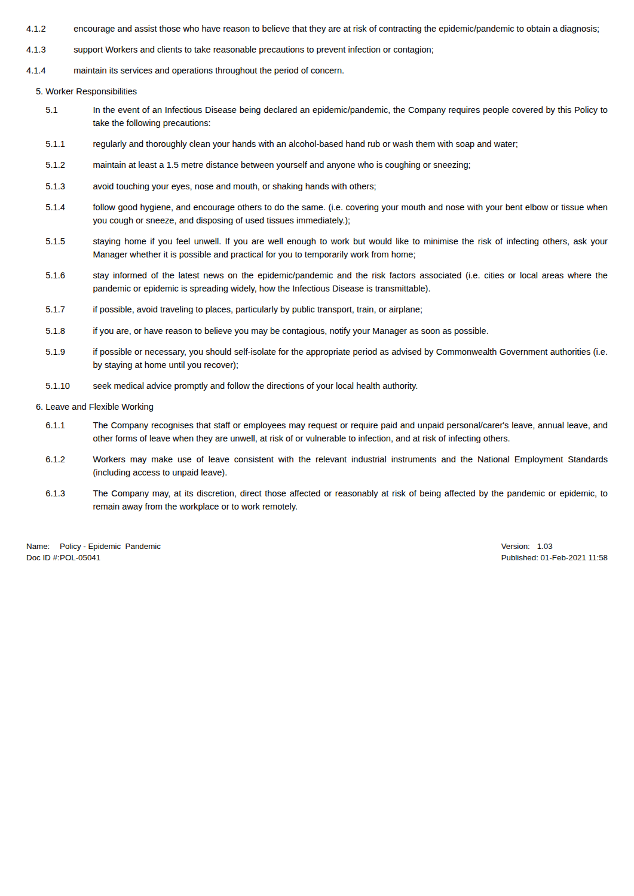4.1.2 encourage and assist those who have reason to believe that they are at risk of contracting the epidemic/pandemic to obtain a diagnosis;
4.1.3 support Workers and clients to take reasonable precautions to prevent infection or contagion;
4.1.4 maintain its services and operations throughout the period of concern.
Worker Responsibilities
5.1 In the event of an Infectious Disease being declared an epidemic/pandemic, the Company requires people covered by this Policy to take the following precautions:
5.1.1 regularly and thoroughly clean your hands with an alcohol-based hand rub or wash them with soap and water;
5.1.2 maintain at least a 1.5 metre distance between yourself and anyone who is coughing or sneezing;
5.1.3 avoid touching your eyes, nose and mouth, or shaking hands with others;
5.1.4 follow good hygiene, and encourage others to do the same. (i.e. covering your mouth and nose with your bent elbow or tissue when you cough or sneeze, and disposing of used tissues immediately.);
5.1.5 staying home if you feel unwell. If you are well enough to work but would like to minimise the risk of infecting others, ask your Manager whether it is possible and practical for you to temporarily work from home;
5.1.6 stay informed of the latest news on the epidemic/pandemic and the risk factors associated (i.e. cities or local areas where the pandemic or epidemic is spreading widely, how the Infectious Disease is transmittable).
5.1.7 if possible, avoid traveling to places, particularly by public transport, train, or airplane;
5.1.8 if you are, or have reason to believe you may be contagious, notify your Manager as soon as possible.
5.1.9 if possible or necessary, you should self-isolate for the appropriate period as advised by Commonwealth Government authorities (i.e. by staying at home until you recover);
5.1.10 seek medical advice promptly and follow the directions of your local health authority.
Leave and Flexible Working
6.1.1 The Company recognises that staff or employees may request or require paid and unpaid personal/carer's leave, annual leave, and other forms of leave when they are unwell, at risk of or vulnerable to infection, and at risk of infecting others.
6.1.2 Workers may make use of leave consistent with the relevant industrial instruments and the National Employment Standards (including access to unpaid leave).
6.1.3 The Company may, at its discretion, direct those affected or reasonably at risk of being affected by the pandemic or epidemic, to remain away from the workplace or to work remotely.
Name: Policy - Epidemic Pandemic
Doc ID #: POL-05041
Version: 1.03
Published: 01-Feb-2021 11:58